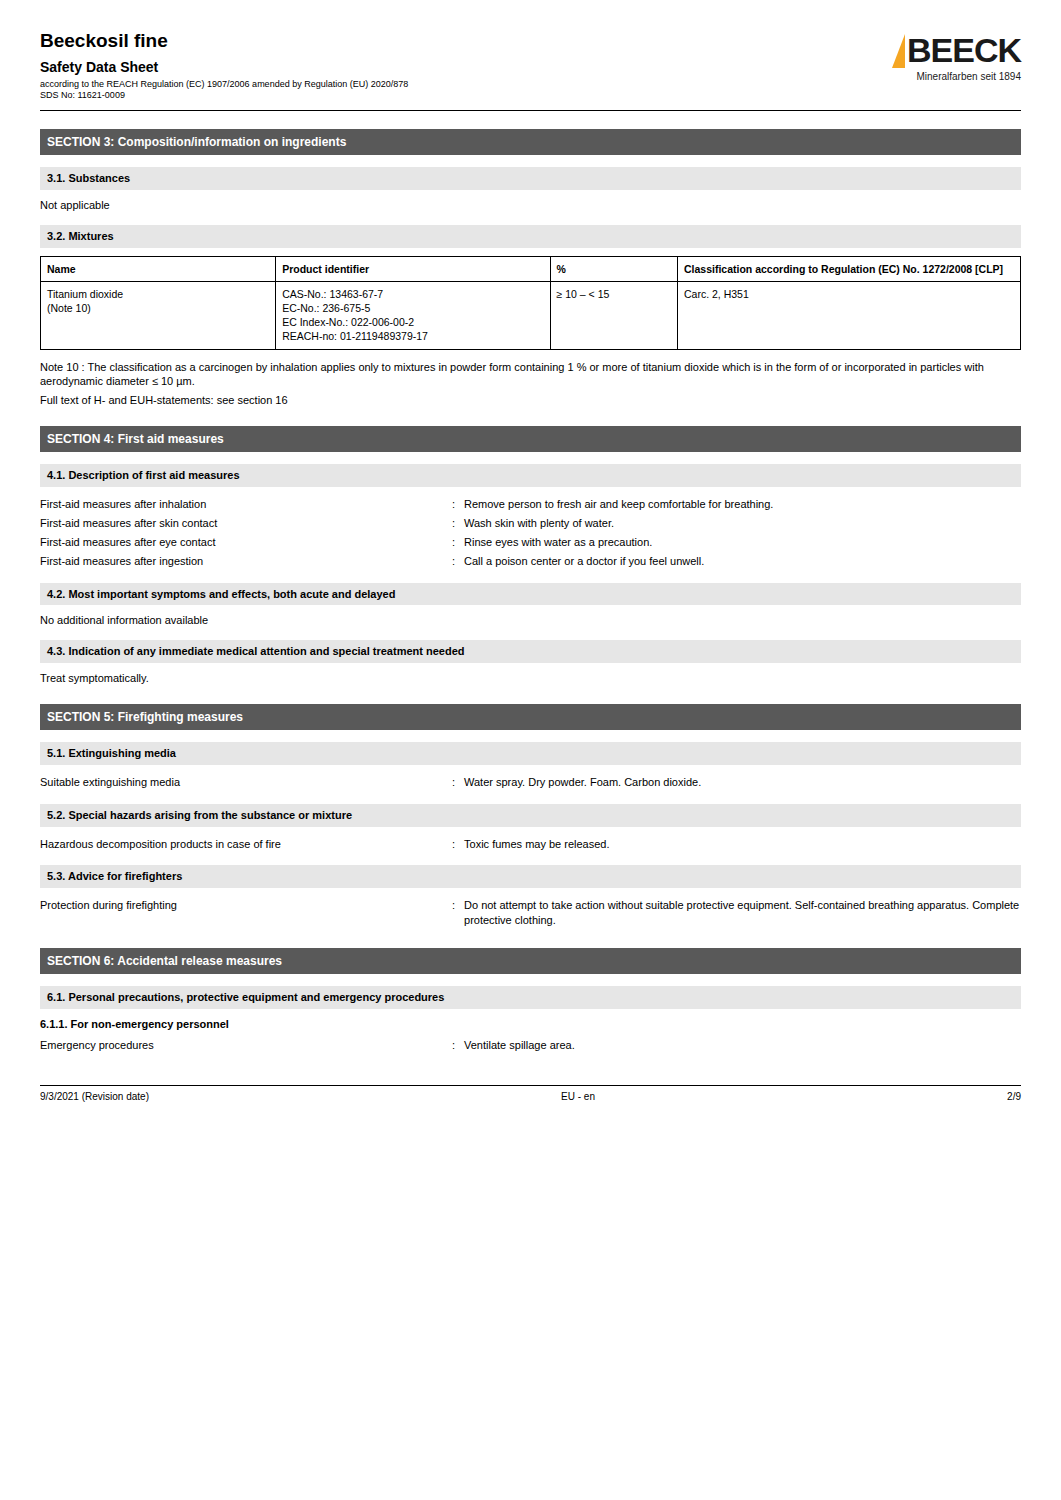Beeckosil fine
Safety Data Sheet
according to the REACH Regulation (EC) 1907/2006 amended by Regulation (EU) 2020/878
SDS No: 11621-0009
BEECK
Mineralfarben seit 1894
SECTION 3: Composition/information on ingredients
3.1. Substances
Not applicable
3.2. Mixtures
| Name | Product identifier | % | Classification according to Regulation (EC) No. 1272/2008 [CLP] |
| --- | --- | --- | --- |
| Titanium dioxide (Note 10) | CAS-No.: 13463-67-7 EC-No.: 236-675-5 EC Index-No.: 022-006-00-2 REACH-no: 01-2119489379-17 | ≥ 10 – < 15 | Carc. 2, H351 |
Note 10 : The classification as a carcinogen by inhalation applies only to mixtures in powder form containing 1 % or more of titanium dioxide which is in the form of or incorporated in particles with aerodynamic diameter ≤ 10 µm.
Full text of H- and EUH-statements: see section 16
SECTION 4: First aid measures
4.1. Description of first aid measures
| First-aid measures after inhalation | : | Remove person to fresh air and keep comfortable for breathing. |
| First-aid measures after skin contact | : | Wash skin with plenty of water. |
| First-aid measures after eye contact | : | Rinse eyes with water as a precaution. |
| First-aid measures after ingestion | : | Call a poison center or a doctor if you feel unwell. |
4.2. Most important symptoms and effects, both acute and delayed
No additional information available
4.3. Indication of any immediate medical attention and special treatment needed
Treat symptomatically.
SECTION 5: Firefighting measures
5.1. Extinguishing media
| Suitable extinguishing media | : | Water spray. Dry powder. Foam. Carbon dioxide. |
5.2. Special hazards arising from the substance or mixture
| Hazardous decomposition products in case of fire | : | Toxic fumes may be released. |
5.3. Advice for firefighters
| Protection during firefighting | : | Do not attempt to take action without suitable protective equipment. Self-contained breathing apparatus. Complete protective clothing. |
SECTION 6: Accidental release measures
6.1. Personal precautions, protective equipment and emergency procedures
6.1.1. For non-emergency personnel
| Emergency procedures | : | Ventilate spillage area. |
9/3/2021 (Revision date) EU - en 2/9